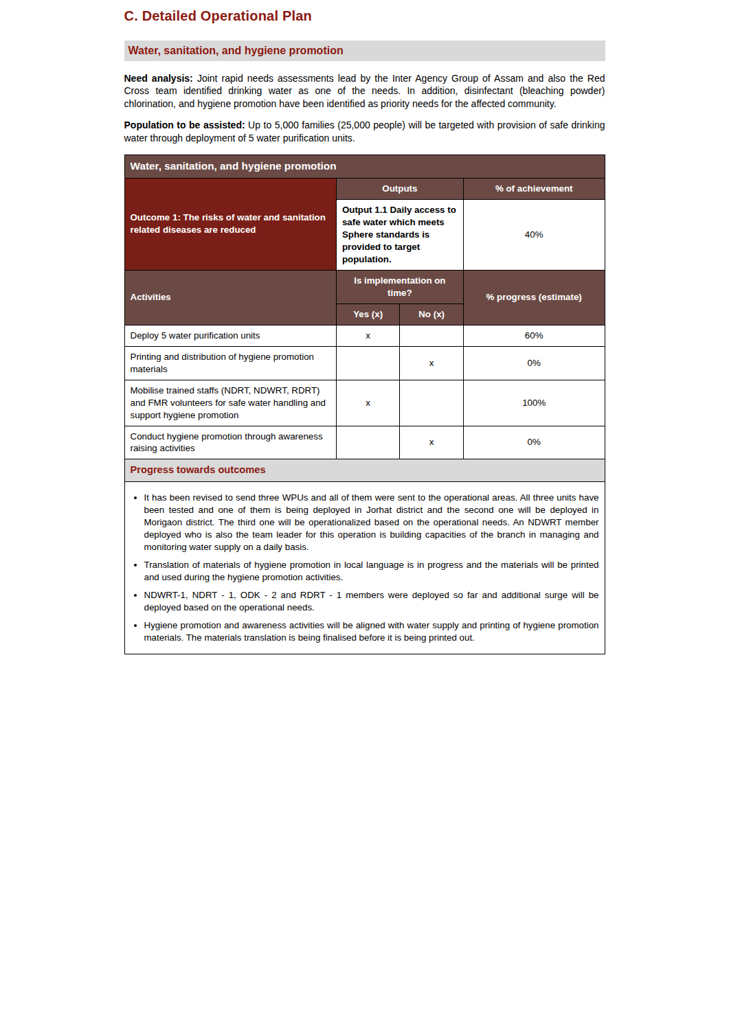C. Detailed Operational Plan
Water, sanitation, and hygiene promotion
Need analysis: Joint rapid needs assessments lead by the Inter Agency Group of Assam and also the Red Cross team identified drinking water as one of the needs. In addition, disinfectant (bleaching powder) chlorination, and hygiene promotion have been identified as priority needs for the affected community.
Population to be assisted: Up to 5,000 families (25,000 people) will be targeted with provision of safe drinking water through deployment of 5 water purification units.
| Water, sanitation, and hygiene promotion |
| Outcome 1: The risks of water and sanitation related diseases are reduced | Outputs | % of achievement |
| Output 1.1 Daily access to safe water which meets Sphere standards is provided to target population. | 40% |
| Activities | Is implementation on time? | % progress (estimate) |
| Yes (x) | No (x) |
| Deploy 5 water purification units | x | | 60% |
| Printing and distribution of hygiene promotion materials | | x | 0% |
| Mobilise trained staffs (NDRT, NDWRT, RDRT) and FMR volunteers for safe water handling and support hygiene promotion | x | | 100% |
| Conduct hygiene promotion through awareness raising activities | | x | 0% |
| Progress towards outcomes |
| It has been revised to send three WPUs and all of them were sent to the operational areas. All three units have been tested and one of them is being deployed in Jorhat district and the second one will be deployed in Morigaon district. The third one will be operationalized based on the operational needs. An NDWRT member deployed who is also the team leader for this operation is building capacities of the branch in managing and monitoring water supply on a daily basis. Translation of materials of hygiene promotion in local language is in progress and the materials will be printed and used during the hygiene promotion activities. NDWRT-1, NDRT - 1, ODK - 2 and RDRT - 1 members were deployed so far and additional surge will be deployed based on the operational needs. Hygiene promotion and awareness activities will be aligned with water supply and printing of hygiene promotion materials. The materials translation is being finalised before it is being printed out. |